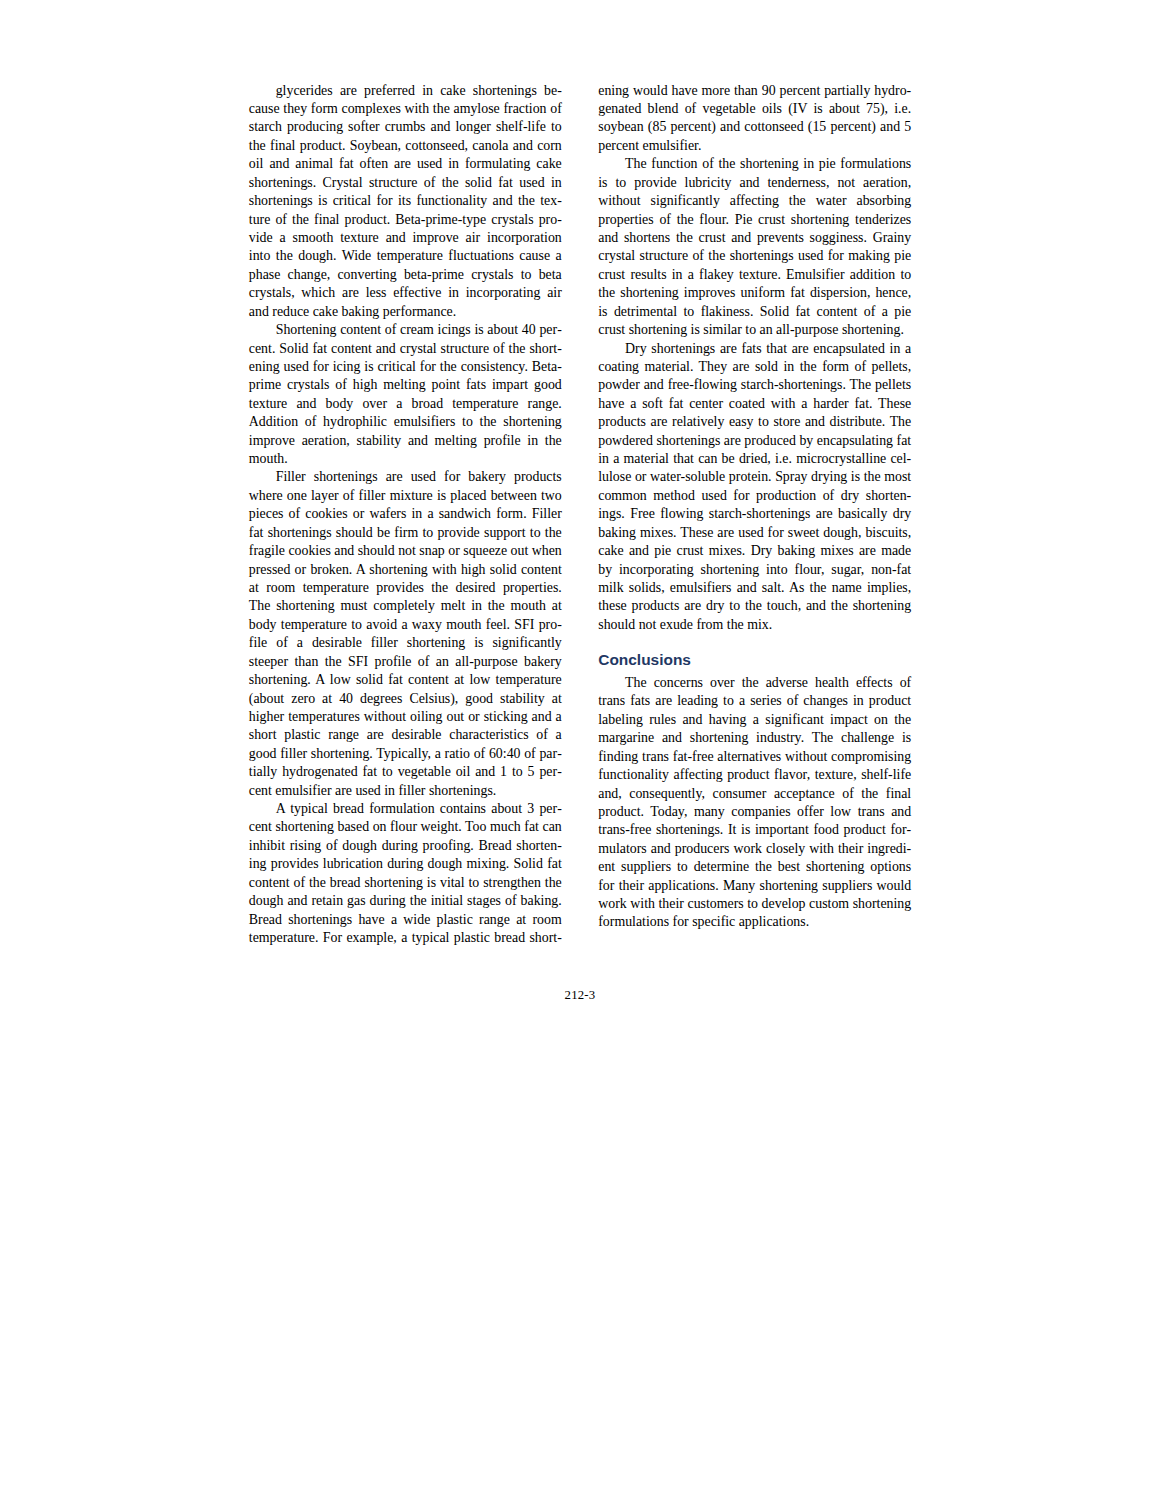glycerides are preferred in cake shortenings because they form complexes with the amylose fraction of starch producing softer crumbs and longer shelf-life to the final product. Soybean, cottonseed, canola and corn oil and animal fat often are used in formulating cake shortenings. Crystal structure of the solid fat used in shortenings is critical for its functionality and the texture of the final product. Beta-prime-type crystals provide a smooth texture and improve air incorporation into the dough. Wide temperature fluctuations cause a phase change, converting beta-prime crystals to beta crystals, which are less effective in incorporating air and reduce cake baking performance.
Shortening content of cream icings is about 40 percent. Solid fat content and crystal structure of the shortening used for icing is critical for the consistency. Beta-prime crystals of high melting point fats impart good texture and body over a broad temperature range. Addition of hydrophilic emulsifiers to the shortening improve aeration, stability and melting profile in the mouth.
Filler shortenings are used for bakery products where one layer of filler mixture is placed between two pieces of cookies or wafers in a sandwich form. Filler fat shortenings should be firm to provide support to the fragile cookies and should not snap or squeeze out when pressed or broken. A shortening with high solid content at room temperature provides the desired properties. The shortening must completely melt in the mouth at body temperature to avoid a waxy mouth feel. SFI profile of a desirable filler shortening is significantly steeper than the SFI profile of an all-purpose bakery shortening. A low solid fat content at low temperature (about zero at 40 degrees Celsius), good stability at higher temperatures without oiling out or sticking and a short plastic range are desirable characteristics of a good filler shortening. Typically, a ratio of 60:40 of partially hydrogenated fat to vegetable oil and 1 to 5 percent emulsifier are used in filler shortenings.
A typical bread formulation contains about 3 percent shortening based on flour weight. Too much fat can inhibit rising of dough during proofing. Bread shortening provides lubrication during dough mixing. Solid fat content of the bread shortening is vital to strengthen the dough and retain gas during the initial stages of baking. Bread shortenings have a wide plastic range at room temperature. For example, a typical plastic bread shortening would have more than 90 percent partially hydrogenated blend of vegetable oils (IV is about 75), i.e. soybean (85 percent) and cottonseed (15 percent) and 5 percent emulsifier.
The function of the shortening in pie formulations is to provide lubricity and tenderness, not aeration, without significantly affecting the water absorbing properties of the flour. Pie crust shortening tenderizes and shortens the crust and prevents sogginess. Grainy crystal structure of the shortenings used for making pie crust results in a flakey texture. Emulsifier addition to the shortening improves uniform fat dispersion, hence, is detrimental to flakiness. Solid fat content of a pie crust shortening is similar to an all-purpose shortening.
Dry shortenings are fats that are encapsulated in a coating material. They are sold in the form of pellets, powder and free-flowing starch-shortenings. The pellets have a soft fat center coated with a harder fat. These products are relatively easy to store and distribute. The powdered shortenings are produced by encapsulating fat in a material that can be dried, i.e. microcrystalline cellulose or water-soluble protein. Spray drying is the most common method used for production of dry shortenings. Free flowing starch-shortenings are basically dry baking mixes. These are used for sweet dough, biscuits, cake and pie crust mixes. Dry baking mixes are made by incorporating shortening into flour, sugar, non-fat milk solids, emulsifiers and salt. As the name implies, these products are dry to the touch, and the shortening should not exude from the mix.
Conclusions
The concerns over the adverse health effects of trans fats are leading to a series of changes in product labeling rules and having a significant impact on the margarine and shortening industry. The challenge is finding trans fat-free alternatives without compromising functionality affecting product flavor, texture, shelf-life and, consequently, consumer acceptance of the final product. Today, many companies offer low trans and trans-free shortenings. It is important food product formulators and producers work closely with their ingredient suppliers to determine the best shortening options for their applications. Many shortening suppliers would work with their customers to develop custom shortening formulations for specific applications.
212-3